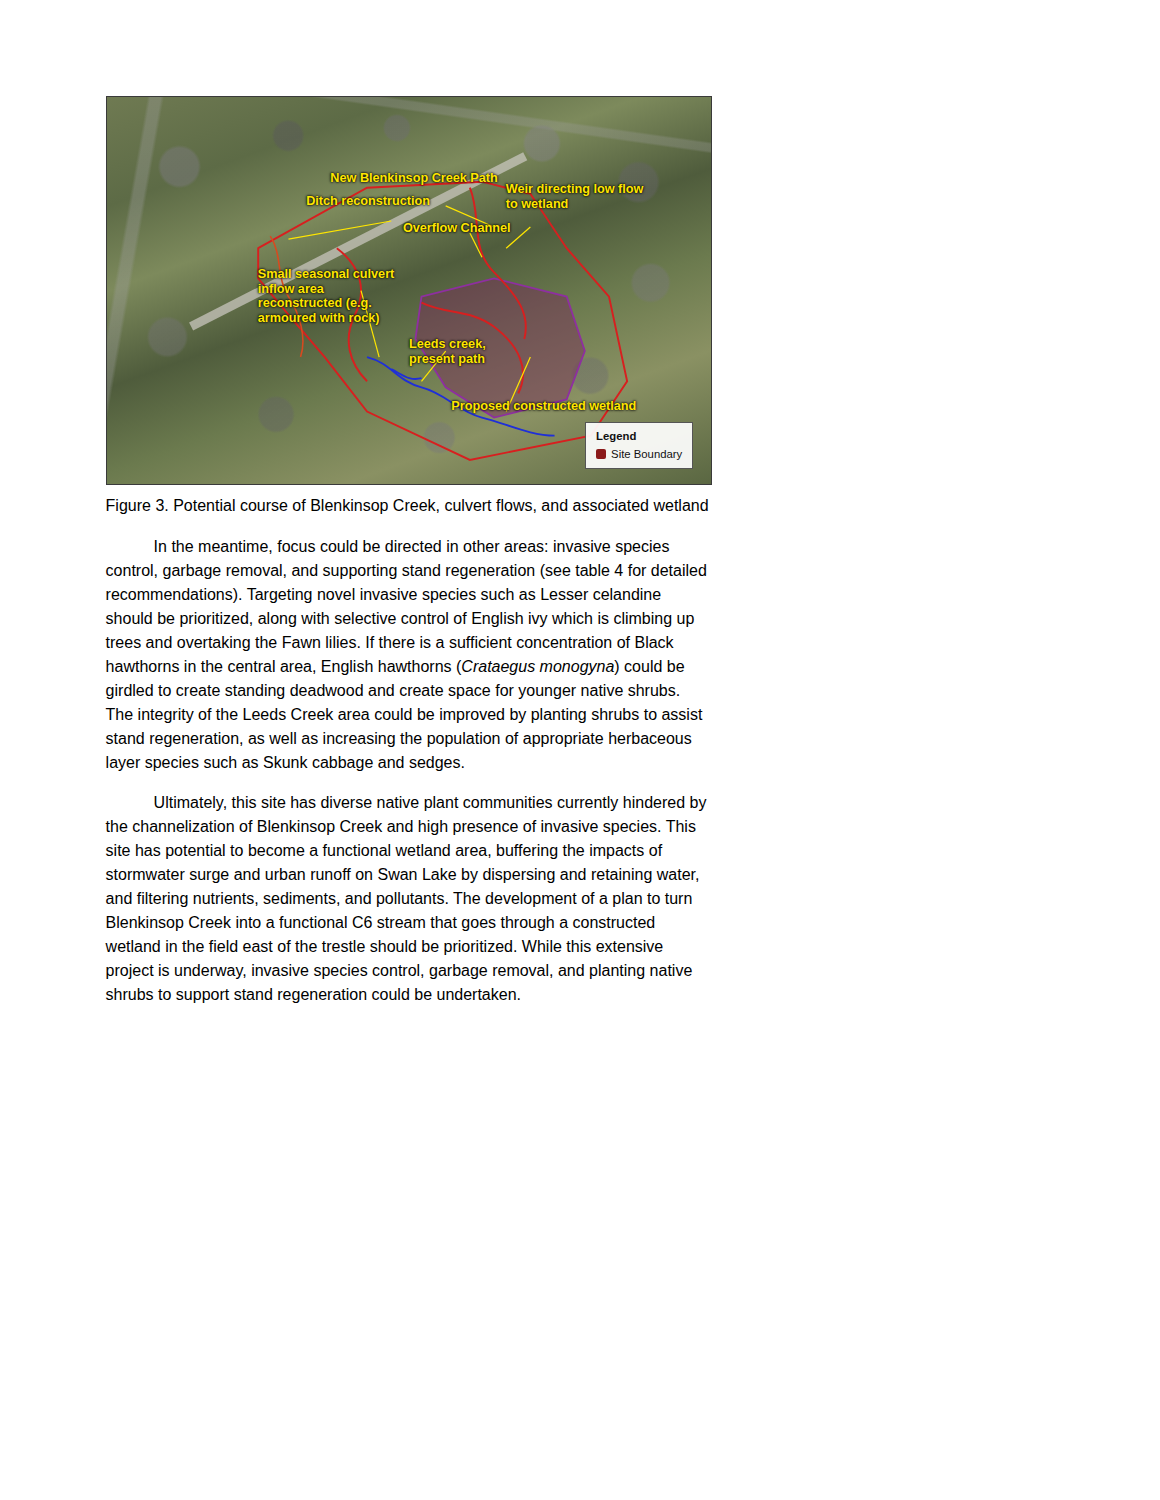New Blenkinsop Creek Path Ditch reconstruction Weir directing low flow to wetland Overflow Channel Small seasonal culvert inflow area reconstructed (e.g. armoured with rock) Leeds creek, present path Proposed constructed wetland
Legend Site Boundary
Figure 3. Potential course of Blenkinsop Creek, culvert flows, and associated wetland
In the meantime, focus could be directed in other areas: invasive species control, garbage removal, and supporting stand regeneration (see table 4 for detailed recommendations). Targeting novel invasive species such as Lesser celandine should be prioritized, along with selective control of English ivy which is climbing up trees and overtaking the Fawn lilies. If there is a sufficient concentration of Black hawthorns in the central area, English hawthorns (Crataegus monogyna) could be girdled to create standing deadwood and create space for younger native shrubs. The integrity of the Leeds Creek area could be improved by planting shrubs to assist stand regeneration, as well as increasing the population of appropriate herbaceous layer species such as Skunk cabbage and sedges.
Ultimately, this site has diverse native plant communities currently hindered by the channelization of Blenkinsop Creek and high presence of invasive species. This site has potential to become a functional wetland area, buffering the impacts of stormwater surge and urban runoff on Swan Lake by dispersing and retaining water, and filtering nutrients, sediments, and pollutants. The development of a plan to turn Blenkinsop Creek into a functional C6 stream that goes through a constructed wetland in the field east of the trestle should be prioritized. While this extensive project is underway, invasive species control, garbage removal, and planting native shrubs to support stand regeneration could be undertaken.